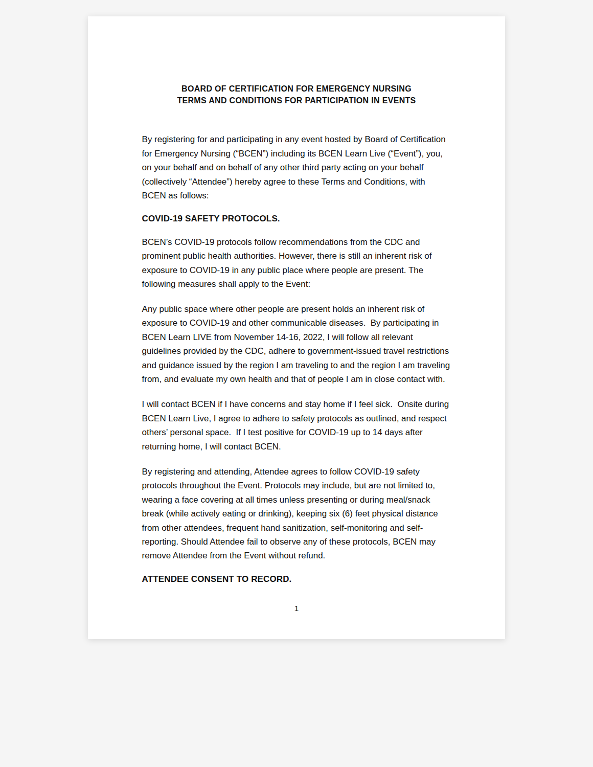BOARD OF CERTIFICATION FOR EMERGENCY NURSING TERMS AND CONDITIONS FOR PARTICIPATION IN EVENTS
By registering for and participating in any event hosted by Board of Certification for Emergency Nursing (“BCEN”) including its BCEN Learn Live (“Event”), you, on your behalf and on behalf of any other third party acting on your behalf (collectively “Attendee”) hereby agree to these Terms and Conditions, with BCEN as follows:
COVID-19 Safety Protocols.
BCEN’s COVID-19 protocols follow recommendations from the CDC and prominent public health authorities. However, there is still an inherent risk of exposure to COVID-19 in any public place where people are present. The following measures shall apply to the Event:
Any public space where other people are present holds an inherent risk of exposure to COVID-19 and other communicable diseases. By participating in BCEN Learn LIVE from November 14-16, 2022, I will follow all relevant guidelines provided by the CDC, adhere to government-issued travel restrictions and guidance issued by the region I am traveling to and the region I am traveling from, and evaluate my own health and that of people I am in close contact with.
I will contact BCEN if I have concerns and stay home if I feel sick. Onsite during BCEN Learn Live, I agree to adhere to safety protocols as outlined, and respect others’ personal space. If I test positive for COVID-19 up to 14 days after returning home, I will contact BCEN.
By registering and attending, Attendee agrees to follow COVID-19 safety protocols throughout the Event. Protocols may include, but are not limited to, wearing a face covering at all times unless presenting or during meal/snack break (while actively eating or drinking), keeping six (6) feet physical distance from other attendees, frequent hand sanitization, self-monitoring and self-reporting. Should Attendee fail to observe any of these protocols, BCEN may remove Attendee from the Event without refund.
Attendee Consent to Record.
1